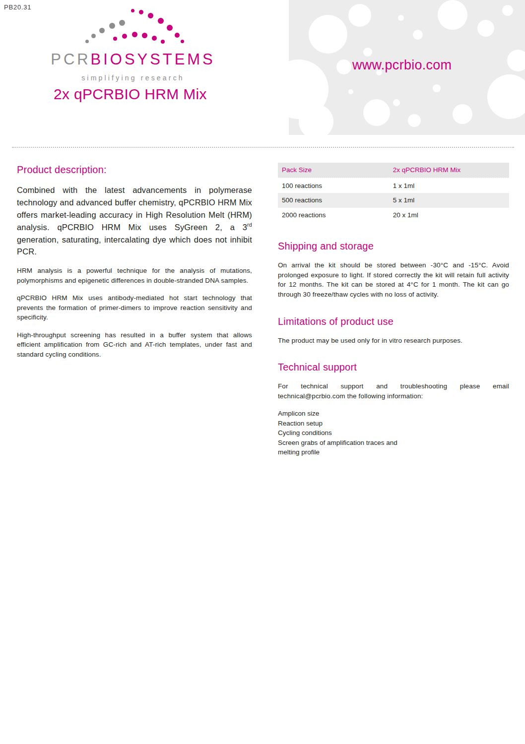PB20.31
www.pcrbio.com
PCR BIOSYSTEMS
simplifying research
2x qPCRBIO HRM Mix
Product description:
Combined with the latest advancements in polymerase technology and advanced buffer chemistry, qPCRBIO HRM Mix offers market-leading accuracy in High Resolution Melt (HRM) analysis. qPCRBIO HRM Mix uses SyGreen 2, a 3rd generation, saturating, intercalating dye which does not inhibit PCR.
HRM analysis is a powerful technique for the analysis of mutations, polymorphisms and epigenetic differences in double-stranded DNA samples.
qPCRBIO HRM Mix uses antibody-mediated hot start technology that prevents the formation of primer-dimers to improve reaction sensitivity and specificity.
High-throughput screening has resulted in a buffer system that allows efficient amplification from GC-rich and AT-rich templates, under fast and standard cycling conditions.
| Pack Size | 2x qPCRBIO HRM Mix |
| --- | --- |
| 100 reactions | 1 x 1ml |
| 500 reactions | 5 x 1ml |
| 2000 reactions | 20 x 1ml |
Shipping and storage
On arrival the kit should be stored between -30°C and -15°C. Avoid prolonged exposure to light. If stored correctly the kit will retain full activity for 12 months. The kit can be stored at 4°C for 1 month. The kit can go through 30 freeze/thaw cycles with no loss of activity.
Limitations of product use
The product may be used only for in vitro research purposes.
Technical support
For technical support and troubleshooting please email technical@pcrbio.com the following information:
Amplicon size
Reaction setup
Cycling conditions
Screen grabs of amplification traces and
melting profile